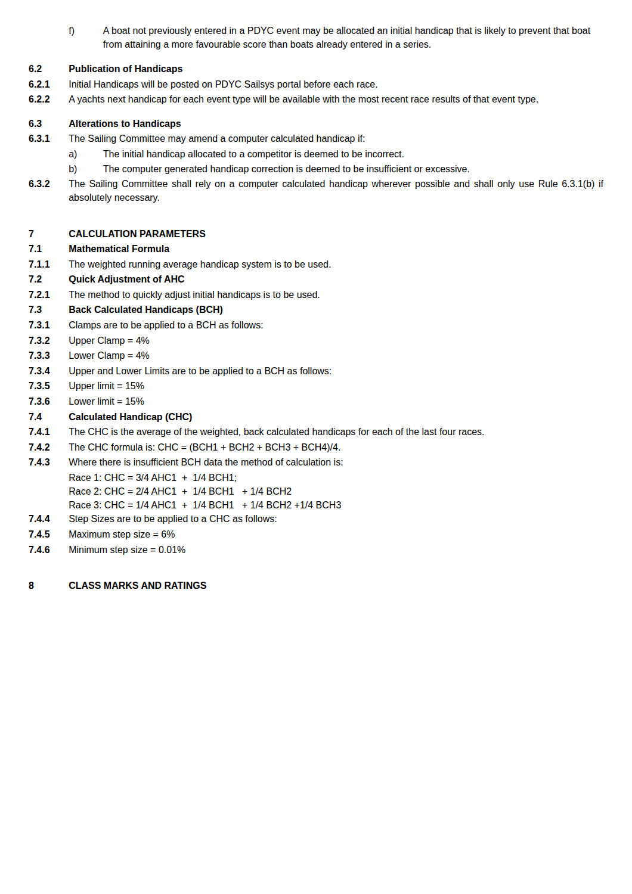f)
A boat not previously entered in a PDYC event may be allocated an initial handicap that is likely to prevent that boat from attaining a more favourable score than boats already entered in a series.
6.2
Publication of Handicaps
6.2.1
Initial Handicaps will be posted on PDYC Sailsys portal before each race.
6.2.2
A yachts next handicap for each event type will be available with the most recent race results of that event type.
6.3
Alterations to Handicaps
6.3.1
The Sailing Committee may amend a computer calculated handicap if:
a)
The initial handicap allocated to a competitor is deemed to be incorrect.
b)
The computer generated handicap correction is deemed to be insufficient or excessive.
6.3.2
The Sailing Committee shall rely on a computer calculated handicap wherever possible and shall only use Rule 6.3.1(b) if absolutely necessary.
7
CALCULATION PARAMETERS
7.1
Mathematical Formula
7.1.1
The weighted running average handicap system is to be used.
7.2
Quick Adjustment of AHC
7.2.1
The method to quickly adjust initial handicaps is to be used.
7.3
Back Calculated Handicaps (BCH)
7.3.1
Clamps are to be applied to a BCH as follows:
7.3.2
Upper Clamp = 4%
7.3.3
Lower Clamp = 4%
7.3.4
Upper and Lower Limits are to be applied to a BCH as follows:
7.3.5
Upper limit = 15%
7.3.6
Lower limit = 15%
7.4
Calculated Handicap (CHC)
7.4.1
The CHC is the average of the weighted, back calculated handicaps for each of the last four races.
7.4.2
The CHC formula is: CHC = (BCH1 + BCH2 + BCH3 + BCH4)/4.
7.4.3
Where there is insufficient BCH data the method of calculation is:
Race 1: CHC = 3/4 AHC1 + 1/4 BCH1;
Race 2: CHC = 2/4 AHC1 + 1/4 BCH1 + 1/4 BCH2
Race 3: CHC = 1/4 AHC1 + 1/4 BCH1 + 1/4 BCH2 +1/4 BCH3
7.4.4
Step Sizes are to be applied to a CHC as follows:
7.4.5
Maximum step size = 6%
7.4.6
Minimum step size = 0.01%
8
CLASS MARKS AND RATINGS